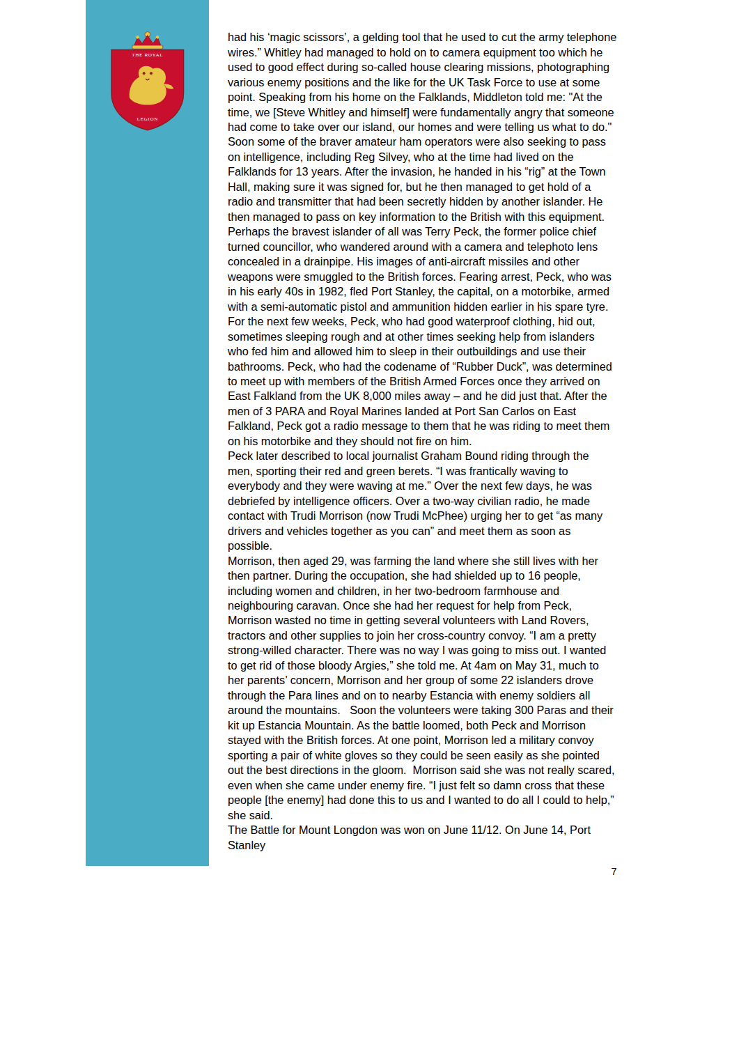THE ROYAL LEGION
had his ‘magic scissors’, a gelding tool that he used to cut the army telephone wires.” Whitley had managed to hold on to camera equipment too which he used to good effect during so-called house clearing missions, photographing various enemy positions and the like for the UK Task Force to use at some point. Speaking from his home on the Falklands, Middleton told me: "At the time, we [Steve Whitley and himself] were fundamentally angry that someone had come to take over our island, our homes and were telling us what to do."
Soon some of the braver amateur ham operators were also seeking to pass on intelligence, including Reg Silvey, who at the time had lived on the Falklands for 13 years. After the invasion, he handed in his “rig” at the Town Hall, making sure it was signed for, but he then managed to get hold of a radio and transmitter that had been secretly hidden by another islander. He then managed to pass on key information to the British with this equipment.
Perhaps the bravest islander of all was Terry Peck, the former police chief turned councillor, who wandered around with a camera and telephoto lens concealed in a drainpipe. His images of anti-aircraft missiles and other weapons were smuggled to the British forces. Fearing arrest, Peck, who was in his early 40s in 1982, fled Port Stanley, the capital, on a motorbike, armed with a semi-automatic pistol and ammunition hidden earlier in his spare tyre. For the next few weeks, Peck, who had good waterproof clothing, hid out, sometimes sleeping rough and at other times seeking help from islanders who fed him and allowed him to sleep in their outbuildings and use their bathrooms. Peck, who had the codename of “Rubber Duck”, was determined to meet up with members of the British Armed Forces once they arrived on East Falkland from the UK 8,000 miles away – and he did just that. After the men of 3 PARA and Royal Marines landed at Port San Carlos on East Falkland, Peck got a radio message to them that he was riding to meet them on his motorbike and they should not fire on him.
Peck later described to local journalist Graham Bound riding through the men, sporting their red and green berets. “I was frantically waving to everybody and they were waving at me.” Over the next few days, he was debriefed by intelligence officers. Over a two-way civilian radio, he made contact with Trudi Morrison (now Trudi McPhee) urging her to get “as many drivers and vehicles together as you can” and meet them as soon as possible.
Morrison, then aged 29, was farming the land where she still lives with her then partner. During the occupation, she had shielded up to 16 people, including women and children, in her two-bedroom farmhouse and neighbouring caravan. Once she had her request for help from Peck, Morrison wasted no time in getting several volunteers with Land Rovers, tractors and other supplies to join her cross-country convoy. “I am a pretty strong-willed character. There was no way I was going to miss out. I wanted to get rid of those bloody Argies,” she told me. At 4am on May 31, much to her parents’ concern, Morrison and her group of some 22 islanders drove through the Para lines and on to nearby Estancia with enemy soldiers all around the mountains. Soon the volunteers were taking 300 Paras and their kit up Estancia Mountain. As the battle loomed, both Peck and Morrison stayed with the British forces. At one point, Morrison led a military convoy sporting a pair of white gloves so they could be seen easily as she pointed out the best directions in the gloom. Morrison said she was not really scared, even when she came under enemy fire. “I just felt so damn cross that these people [the enemy] had done this to us and I wanted to do all I could to help,” she said.
The Battle for Mount Longdon was won on June 11/12. On June 14, Port Stanley
7